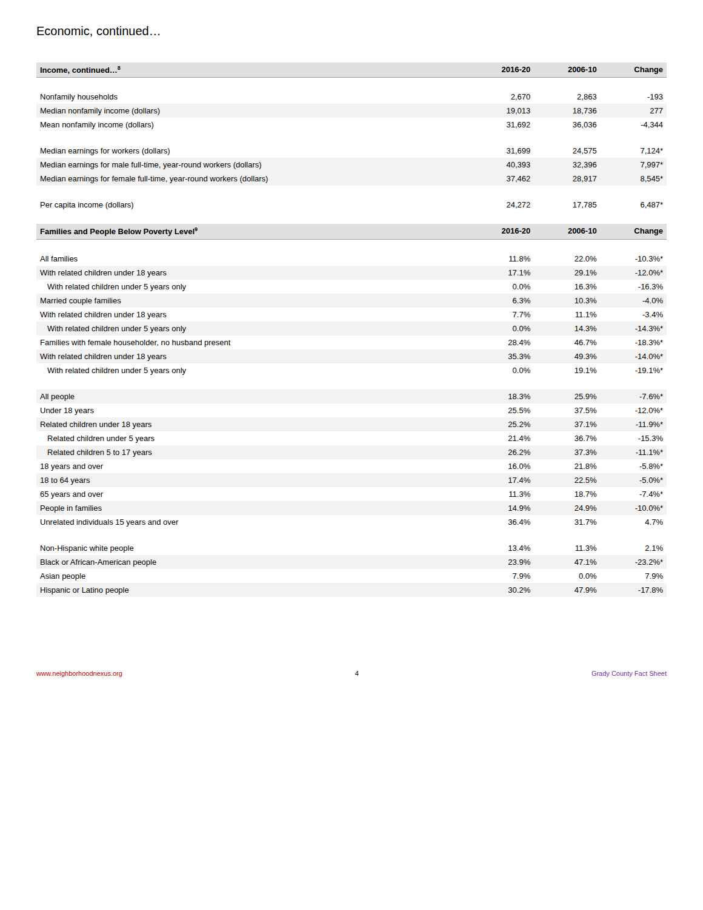Economic, continued…
| Income, continued… 8 | 2016-20 | 2006-10 | Change |
| --- | --- | --- | --- |
| Nonfamily households | 2,670 | 2,863 | -193 |
| Median nonfamily income (dollars) | 19,013 | 18,736 | 277 |
| Mean nonfamily income (dollars) | 31,692 | 36,036 | -4,344 |
| Median earnings for workers (dollars) | 31,699 | 24,575 | 7,124* |
| Median earnings for male full-time, year-round workers (dollars) | 40,393 | 32,396 | 7,997* |
| Median earnings for female full-time, year-round workers (dollars) | 37,462 | 28,917 | 8,545* |
| Per capita income (dollars) | 24,272 | 17,785 | 6,487* |
| Families and People Below Poverty Level 9 | 2016-20 | 2006-10 | Change |
| All families | 11.8% | 22.0% | -10.3%* |
| With related children under 18 years | 17.1% | 29.1% | -12.0%* |
| With related children under 5 years only | 0.0% | 16.3% | -16.3% |
| Married couple families | 6.3% | 10.3% | -4.0% |
| With related children under 18 years | 7.7% | 11.1% | -3.4% |
| With related children under 5 years only | 0.0% | 14.3% | -14.3%* |
| Families with female householder, no husband present | 28.4% | 46.7% | -18.3%* |
| With related children under 18 years | 35.3% | 49.3% | -14.0%* |
| With related children under 5 years only | 0.0% | 19.1% | -19.1%* |
| All people | 18.3% | 25.9% | -7.6%* |
| Under 18 years | 25.5% | 37.5% | -12.0%* |
| Related children under 18 years | 25.2% | 37.1% | -11.9%* |
| Related children under 5 years | 21.4% | 36.7% | -15.3% |
| Related children 5 to 17 years | 26.2% | 37.3% | -11.1%* |
| 18 years and over | 16.0% | 21.8% | -5.8%* |
| 18 to 64 years | 17.4% | 22.5% | -5.0%* |
| 65 years and over | 11.3% | 18.7% | -7.4%* |
| People in families | 14.9% | 24.9% | -10.0%* |
| Unrelated individuals 15 years and over | 36.4% | 31.7% | 4.7% |
| Non-Hispanic white people | 13.4% | 11.3% | 2.1% |
| Black or African-American people | 23.9% | 47.1% | -23.2%* |
| Asian people | 7.9% | 0.0% | 7.9% |
| Hispanic or Latino people | 30.2% | 47.9% | -17.8% |
www.neighborhoodnexus.org
4
Grady County Fact Sheet